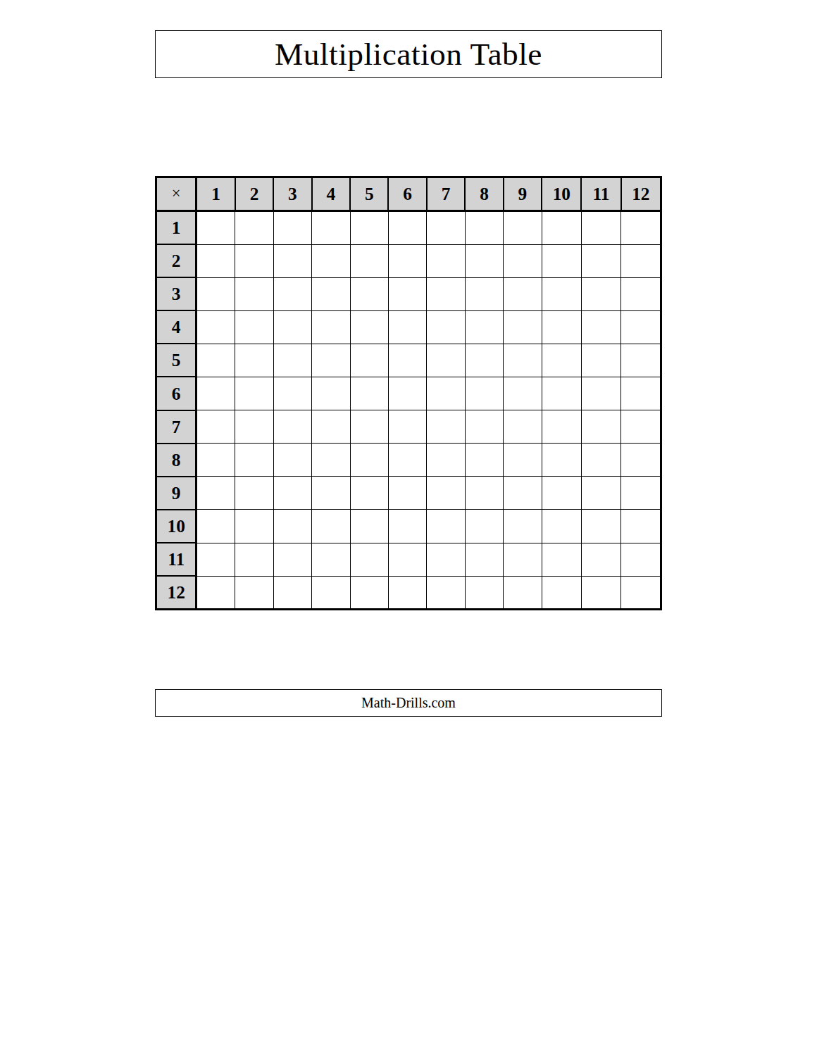Multiplication Table
| × | 1 | 2 | 3 | 4 | 5 | 6 | 7 | 8 | 9 | 10 | 11 | 12 |
| --- | --- | --- | --- | --- | --- | --- | --- | --- | --- | --- | --- | --- |
| 1 | | | | | | | | | | | | |
| 2 | | | | | | | | | | | | |
| 3 | | | | | | | | | | | | |
| 4 | | | | | | | | | | | | |
| 5 | | | | | | | | | | | | |
| 6 | | | | | | | | | | | | |
| 7 | | | | | | | | | | | | |
| 8 | | | | | | | | | | | | |
| 9 | | | | | | | | | | | | |
| 10 | | | | | | | | | | | | |
| 11 | | | | | | | | | | | | |
| 12 | | | | | | | | | | | | |
Math-Drills.com